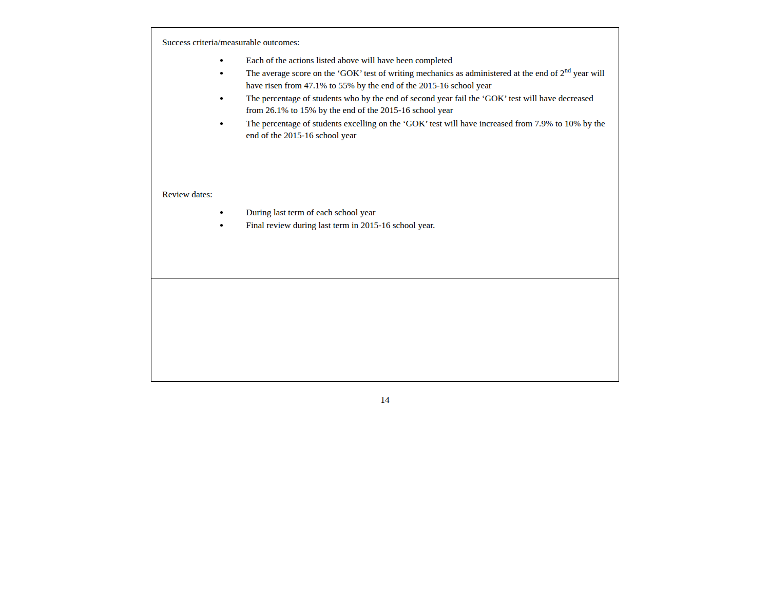| Success criteria/measurable outcomes: Each of the actions listed above will have been completed The average score on the ‘GOK’ test of writing mechanics as administered at the end of 2 nd year will have risen from 47.1% to 55% by the end of the 2015-16 school year The percentage of students who by the end of second year fail the ‘GOK’ test will have decreased from 26.1% to 15% by the end of the 2015-16 school year The percentage of students excelling on the ‘GOK’ test will have increased from 7.9% to 10% by the end of the 2015-16 school year Review dates: During last term of each school year Final review during last term in 2015-16 school year. |
14